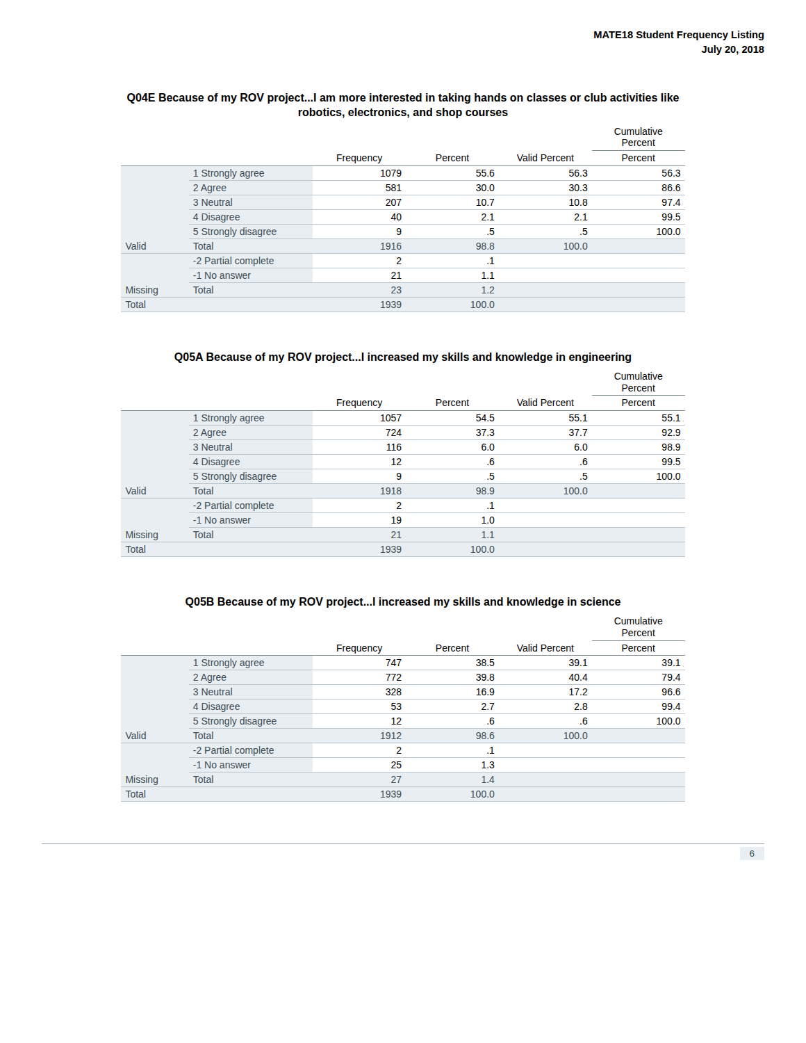MATE18 Student Frequency Listing
July 20, 2018
Q04E Because of my ROV project...I am more interested in taking hands on classes or club activities like robotics, electronics, and shop courses
| | | | | | Cumulative Percent |
| --- | --- | --- | --- | --- | --- |
| | | Frequency | Percent | Valid Percent | Percent |
| Valid | 1 Strongly agree | 1079 | 55.6 | 56.3 | 56.3 |
| 2 Agree | 581 | 30.0 | 30.3 | 86.6 |
| 3 Neutral | 207 | 10.7 | 10.8 | 97.4 |
| 4 Disagree | 40 | 2.1 | 2.1 | 99.5 |
| 5 Strongly disagree | 9 | .5 | .5 | 100.0 |
| Total | 1916 | 98.8 | 100.0 | |
| Missing | -2 Partial complete | 2 | .1 | | |
| -1 No answer | 21 | 1.1 | | |
| Total | 23 | 1.2 | | |
| Total | 1939 | 100.0 | | |
Q05A Because of my ROV project...I increased my skills and knowledge in engineering
| | | | | | Cumulative Percent |
| --- | --- | --- | --- | --- | --- |
| | | Frequency | Percent | Valid Percent | Percent |
| Valid | 1 Strongly agree | 1057 | 54.5 | 55.1 | 55.1 |
| 2 Agree | 724 | 37.3 | 37.7 | 92.9 |
| 3 Neutral | 116 | 6.0 | 6.0 | 98.9 |
| 4 Disagree | 12 | .6 | .6 | 99.5 |
| 5 Strongly disagree | 9 | .5 | .5 | 100.0 |
| Total | 1918 | 98.9 | 100.0 | |
| Missing | -2 Partial complete | 2 | .1 | | |
| -1 No answer | 19 | 1.0 | | |
| Total | 21 | 1.1 | | |
| Total | 1939 | 100.0 | | |
Q05B Because of my ROV project...I increased my skills and knowledge in science
| | | | | | Cumulative Percent |
| --- | --- | --- | --- | --- | --- |
| | | Frequency | Percent | Valid Percent | Percent |
| Valid | 1 Strongly agree | 747 | 38.5 | 39.1 | 39.1 |
| 2 Agree | 772 | 39.8 | 40.4 | 79.4 |
| 3 Neutral | 328 | 16.9 | 17.2 | 96.6 |
| 4 Disagree | 53 | 2.7 | 2.8 | 99.4 |
| 5 Strongly disagree | 12 | .6 | .6 | 100.0 |
| Total | 1912 | 98.6 | 100.0 | |
| Missing | -2 Partial complete | 2 | .1 | | |
| -1 No answer | 25 | 1.3 | | |
| Total | 27 | 1.4 | | |
| Total | 1939 | 100.0 | | |
6